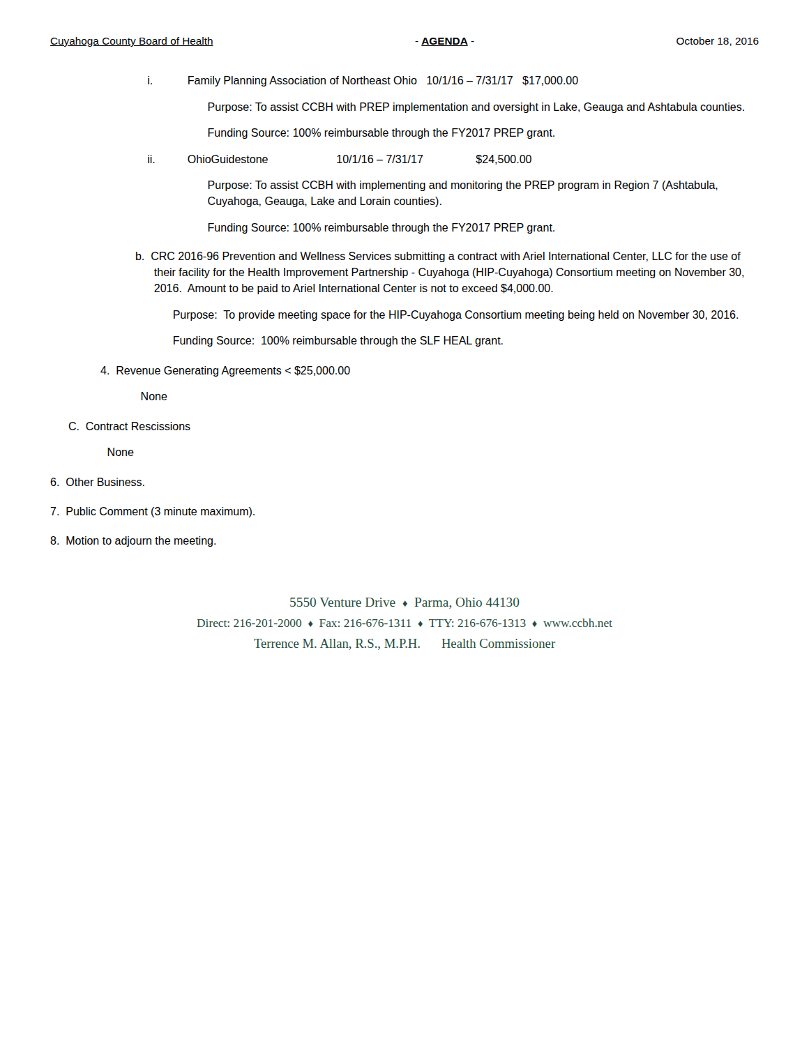Cuyahoga County Board of Health - AGENDA - October 18, 2016
i. Family Planning Association of Northeast Ohio 10/1/16 – 7/31/17 $17,000.00
Purpose: To assist CCBH with PREP implementation and oversight in Lake, Geauga and Ashtabula counties.
Funding Source: 100% reimbursable through the FY2017 PREP grant.
ii. OhioGuidestone 10/1/16 – 7/31/17 $24,500.00
Purpose: To assist CCBH with implementing and monitoring the PREP program in Region 7 (Ashtabula, Cuyahoga, Geauga, Lake and Lorain counties).
Funding Source: 100% reimbursable through the FY2017 PREP grant.
b. CRC 2016-96 Prevention and Wellness Services submitting a contract with Ariel International Center, LLC for the use of their facility for the Health Improvement Partnership - Cuyahoga (HIP-Cuyahoga) Consortium meeting on November 30, 2016. Amount to be paid to Ariel International Center is not to exceed $4,000.00.
Purpose: To provide meeting space for the HIP-Cuyahoga Consortium meeting being held on November 30, 2016.
Funding Source: 100% reimbursable through the SLF HEAL grant.
4. Revenue Generating Agreements < $25,000.00
None
C. Contract Rescissions
None
6. Other Business.
7. Public Comment (3 minute maximum).
8. Motion to adjourn the meeting.
5550 Venture Drive ♦ Parma, Ohio 44130
Direct: 216-201-2000 ♦ Fax: 216-676-1311 ♦ TTY: 216-676-1313 ♦ www.ccbh.net
Terrence M. Allan, R.S., M.P.H. Health Commissioner